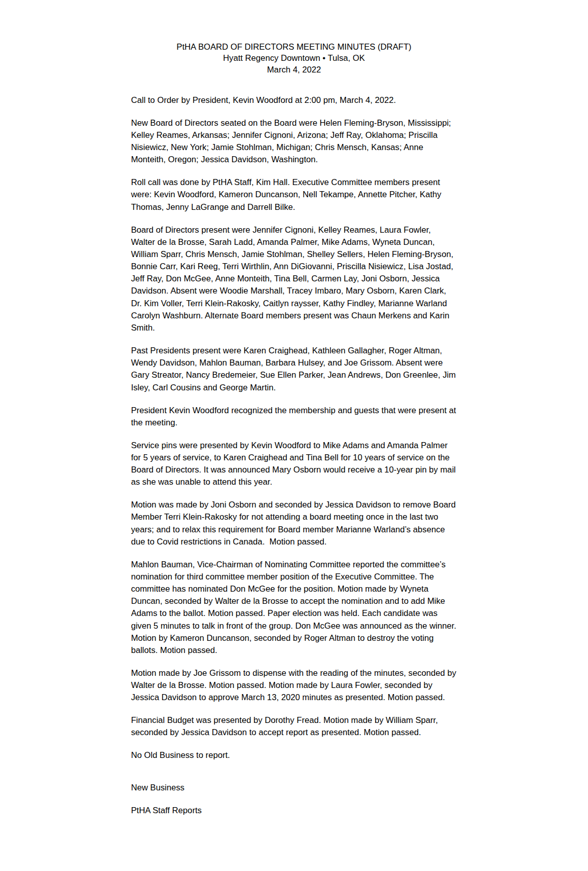PtHA BOARD OF DIRECTORS MEETING MINUTES (DRAFT)
Hyatt Regency Downtown • Tulsa, OK
March 4, 2022
Call to Order by President, Kevin Woodford at 2:00 pm, March 4, 2022.
New Board of Directors seated on the Board were Helen Fleming-Bryson, Mississippi; Kelley Reames, Arkansas; Jennifer Cignoni, Arizona; Jeff Ray, Oklahoma; Priscilla Nisiewicz, New York; Jamie Stohlman, Michigan; Chris Mensch, Kansas; Anne Monteith, Oregon; Jessica Davidson, Washington.
Roll call was done by PtHA Staff, Kim Hall. Executive Committee members present were: Kevin Woodford, Kameron Duncanson, Nell Tekampe, Annette Pitcher, Kathy Thomas, Jenny LaGrange and Darrell Bilke.
Board of Directors present were Jennifer Cignoni, Kelley Reames, Laura Fowler, Walter de la Brosse, Sarah Ladd, Amanda Palmer, Mike Adams, Wyneta Duncan, William Sparr, Chris Mensch, Jamie Stohlman, Shelley Sellers, Helen Fleming-Bryson, Bonnie Carr, Kari Reeg, Terri Wirthlin, Ann DiGiovanni, Priscilla Nisiewicz, Lisa Jostad, Jeff Ray, Don McGee, Anne Monteith, Tina Bell, Carmen Lay, Joni Osborn, Jessica Davidson. Absent were Woodie Marshall, Tracey Imbaro, Mary Osborn, Karen Clark, Dr. Kim Voller, Terri Klein-Rakosky, Caitlyn raysser, Kathy Findley, Marianne Warland Carolyn Washburn. Alternate Board members present was Chaun Merkens and Karin Smith.
Past Presidents present were Karen Craighead, Kathleen Gallagher, Roger Altman, Wendy Davidson, Mahlon Bauman, Barbara Hulsey, and Joe Grissom. Absent were Gary Streator, Nancy Bredemeier, Sue Ellen Parker, Jean Andrews, Don Greenlee, Jim Isley, Carl Cousins and George Martin.
President Kevin Woodford recognized the membership and guests that were present at the meeting.
Service pins were presented by Kevin Woodford to Mike Adams and Amanda Palmer for 5 years of service, to Karen Craighead and Tina Bell for 10 years of service on the Board of Directors. It was announced Mary Osborn would receive a 10-year pin by mail as she was unable to attend this year.
Motion was made by Joni Osborn and seconded by Jessica Davidson to remove Board Member Terri Klein-Rakosky for not attending a board meeting once in the last two years; and to relax this requirement for Board member Marianne Warland’s absence due to Covid restrictions in Canada. Motion passed.
Mahlon Bauman, Vice-Chairman of Nominating Committee reported the committee’s nomination for third committee member position of the Executive Committee. The committee has nominated Don McGee for the position. Motion made by Wyneta Duncan, seconded by Walter de la Brosse to accept the nomination and to add Mike Adams to the ballot. Motion passed. Paper election was held. Each candidate was given 5 minutes to talk in front of the group. Don McGee was announced as the winner. Motion by Kameron Duncanson, seconded by Roger Altman to destroy the voting ballots. Motion passed.
Motion made by Joe Grissom to dispense with the reading of the minutes, seconded by Walter de la Brosse. Motion passed. Motion made by Laura Fowler, seconded by Jessica Davidson to approve March 13, 2020 minutes as presented. Motion passed.
Financial Budget was presented by Dorothy Fread. Motion made by William Sparr, seconded by Jessica Davidson to accept report as presented. Motion passed.
No Old Business to report.
New Business
PtHA Staff Reports